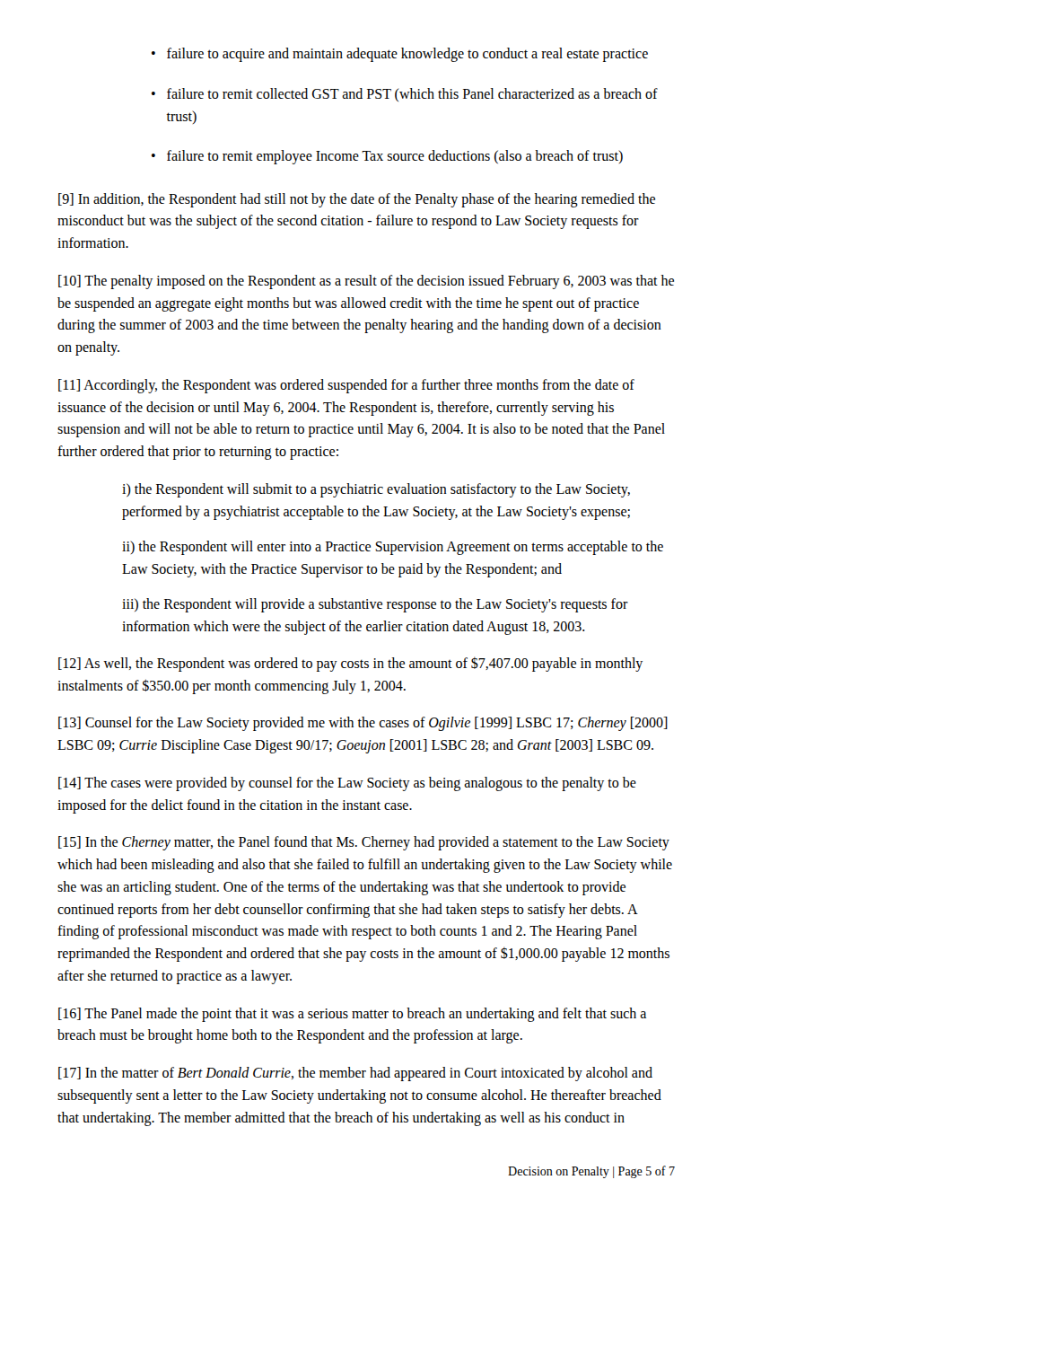failure to acquire and maintain adequate knowledge to conduct a real estate practice
failure to remit collected GST and PST (which this Panel characterized as a breach of trust)
failure to remit employee Income Tax source deductions (also a breach of trust)
[9] In addition, the Respondent had still not by the date of the Penalty phase of the hearing remedied the misconduct but was the subject of the second citation - failure to respond to Law Society requests for information.
[10] The penalty imposed on the Respondent as a result of the decision issued February 6, 2003 was that he be suspended an aggregate eight months but was allowed credit with the time he spent out of practice during the summer of 2003 and the time between the penalty hearing and the handing down of a decision on penalty.
[11] Accordingly, the Respondent was ordered suspended for a further three months from the date of issuance of the decision or until May 6, 2004. The Respondent is, therefore, currently serving his suspension and will not be able to return to practice until May 6, 2004. It is also to be noted that the Panel further ordered that prior to returning to practice:
i) the Respondent will submit to a psychiatric evaluation satisfactory to the Law Society, performed by a psychiatrist acceptable to the Law Society, at the Law Society's expense;
ii) the Respondent will enter into a Practice Supervision Agreement on terms acceptable to the Law Society, with the Practice Supervisor to be paid by the Respondent; and
iii) the Respondent will provide a substantive response to the Law Society's requests for information which were the subject of the earlier citation dated August 18, 2003.
[12] As well, the Respondent was ordered to pay costs in the amount of $7,407.00 payable in monthly instalments of $350.00 per month commencing July 1, 2004.
[13] Counsel for the Law Society provided me with the cases of Ogilvie [1999] LSBC 17; Cherney [2000] LSBC 09; Currie Discipline Case Digest 90/17; Goeujon [2001] LSBC 28; and Grant [2003] LSBC 09.
[14] The cases were provided by counsel for the Law Society as being analogous to the penalty to be imposed for the delict found in the citation in the instant case.
[15] In the Cherney matter, the Panel found that Ms. Cherney had provided a statement to the Law Society which had been misleading and also that she failed to fulfill an undertaking given to the Law Society while she was an articling student. One of the terms of the undertaking was that she undertook to provide continued reports from her debt counsellor confirming that she had taken steps to satisfy her debts. A finding of professional misconduct was made with respect to both counts 1 and 2. The Hearing Panel reprimanded the Respondent and ordered that she pay costs in the amount of $1,000.00 payable 12 months after she returned to practice as a lawyer.
[16] The Panel made the point that it was a serious matter to breach an undertaking and felt that such a breach must be brought home both to the Respondent and the profession at large.
[17] In the matter of Bert Donald Currie, the member had appeared in Court intoxicated by alcohol and subsequently sent a letter to the Law Society undertaking not to consume alcohol. He thereafter breached that undertaking. The member admitted that the breach of his undertaking as well as his conduct in
Decision on Penalty | Page 5 of 7